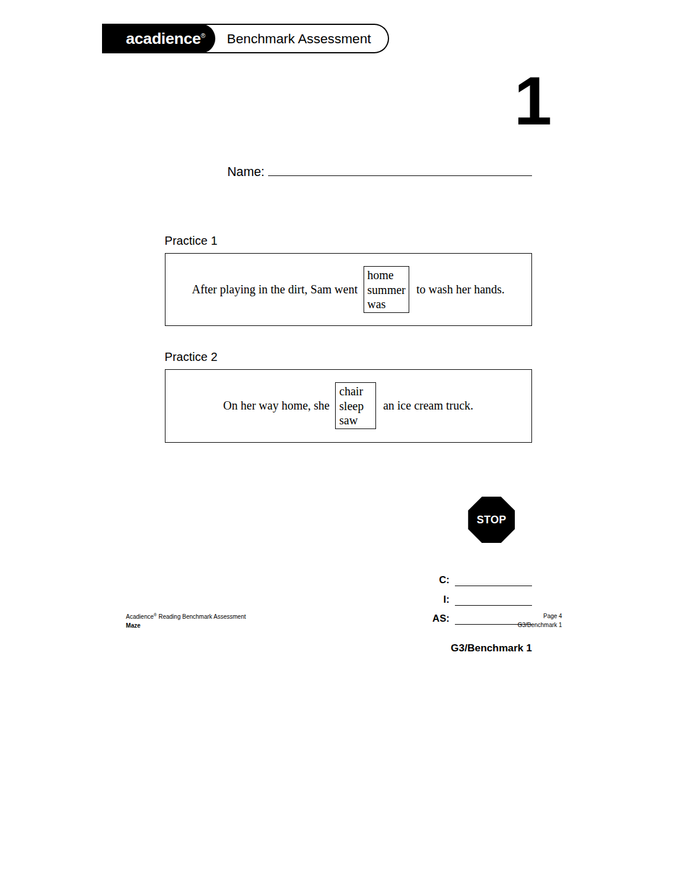acadience®
Benchmark Assessment
1
Name:
Practice 1
After playing in the dirt, Sam went
home
summer
was
to wash her hands.
Practice 2
On her way home, she
chair
sleep
saw
an ice cream truck.
STOP
C:
I:
AS:
G3/Benchmark 1
Acadience® Reading Benchmark Assessment
Maze
Page 4
G3/Benchmark 1